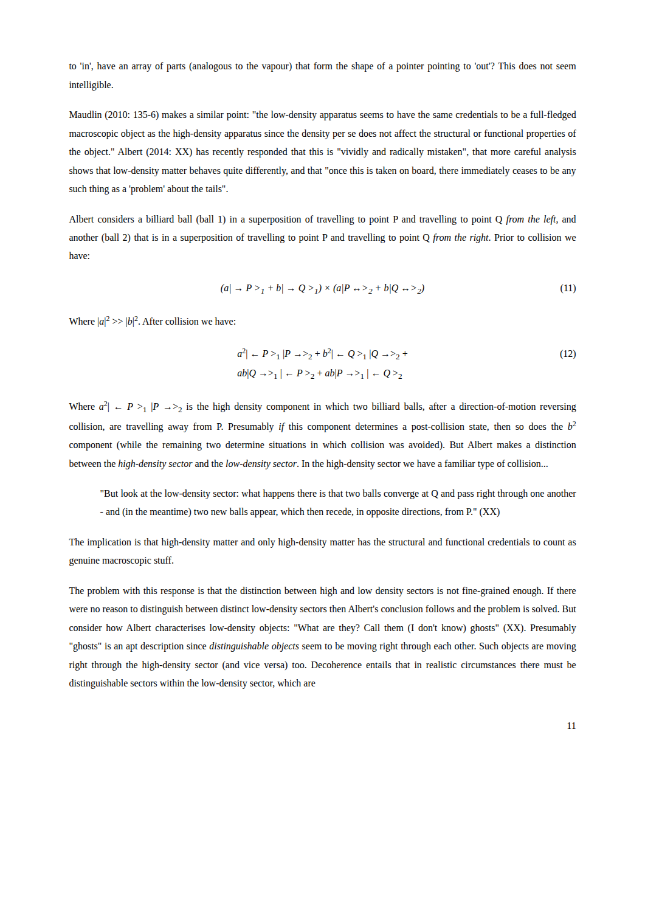to 'in', have an array of parts (analogous to the vapour) that form the shape of a pointer pointing to 'out'? This does not seem intelligible.
Maudlin (2010: 135-6) makes a similar point: "the low-density apparatus seems to have the same credentials to be a full-fledged macroscopic object as the high-density apparatus since the density per se does not affect the structural or functional properties of the object." Albert (2014: XX) has recently responded that this is "vividly and radically mistaken", that more careful analysis shows that low-density matter behaves quite differently, and that "once this is taken on board, there immediately ceases to be any such thing as a 'problem' about the tails".
Albert considers a billiard ball (ball 1) in a superposition of travelling to point P and travelling to point Q from the left, and another (ball 2) that is in a superposition of travelling to point P and travelling to point Q from the right. Prior to collision we have:
(a| → P >1 + b| → Q >1) × (a|P ↔>2 + b|Q ↔>2) (11)
Where |a|2 >> |b|2. After collision we have:
a2| ← P >1 |P →>2 + b2| ← Q >1 |Q →>2 +
ab|Q →>1 | ← P >2 + ab|P →>1 | ← Q >2
(12)
Where a2| ← P >1 |P →>2 is the high density component in which two billiard balls, after a direction-of-motion reversing collision, are travelling away from P. Presumably if this component determines a post-collision state, then so does the b2 component (while the remaining two determine situations in which collision was avoided). But Albert makes a distinction between the high-density sector and the low-density sector. In the high-density sector we have a familiar type of collision...
"But look at the low-density sector: what happens there is that two balls converge at Q and pass right through one another - and (in the meantime) two new balls appear, which then recede, in opposite directions, from P." (XX)
The implication is that high-density matter and only high-density matter has the structural and functional credentials to count as genuine macroscopic stuff.
The problem with this response is that the distinction between high and low density sectors is not fine-grained enough. If there were no reason to distinguish between distinct low-density sectors then Albert's conclusion follows and the problem is solved. But consider how Albert characterises low-density objects: "What are they? Call them (I don't know) ghosts" (XX). Presumably "ghosts" is an apt description since distinguishable objects seem to be moving right through each other. Such objects are moving right through the high-density sector (and vice versa) too. Decoherence entails that in realistic circumstances there must be distinguishable sectors within the low-density sector, which are
11